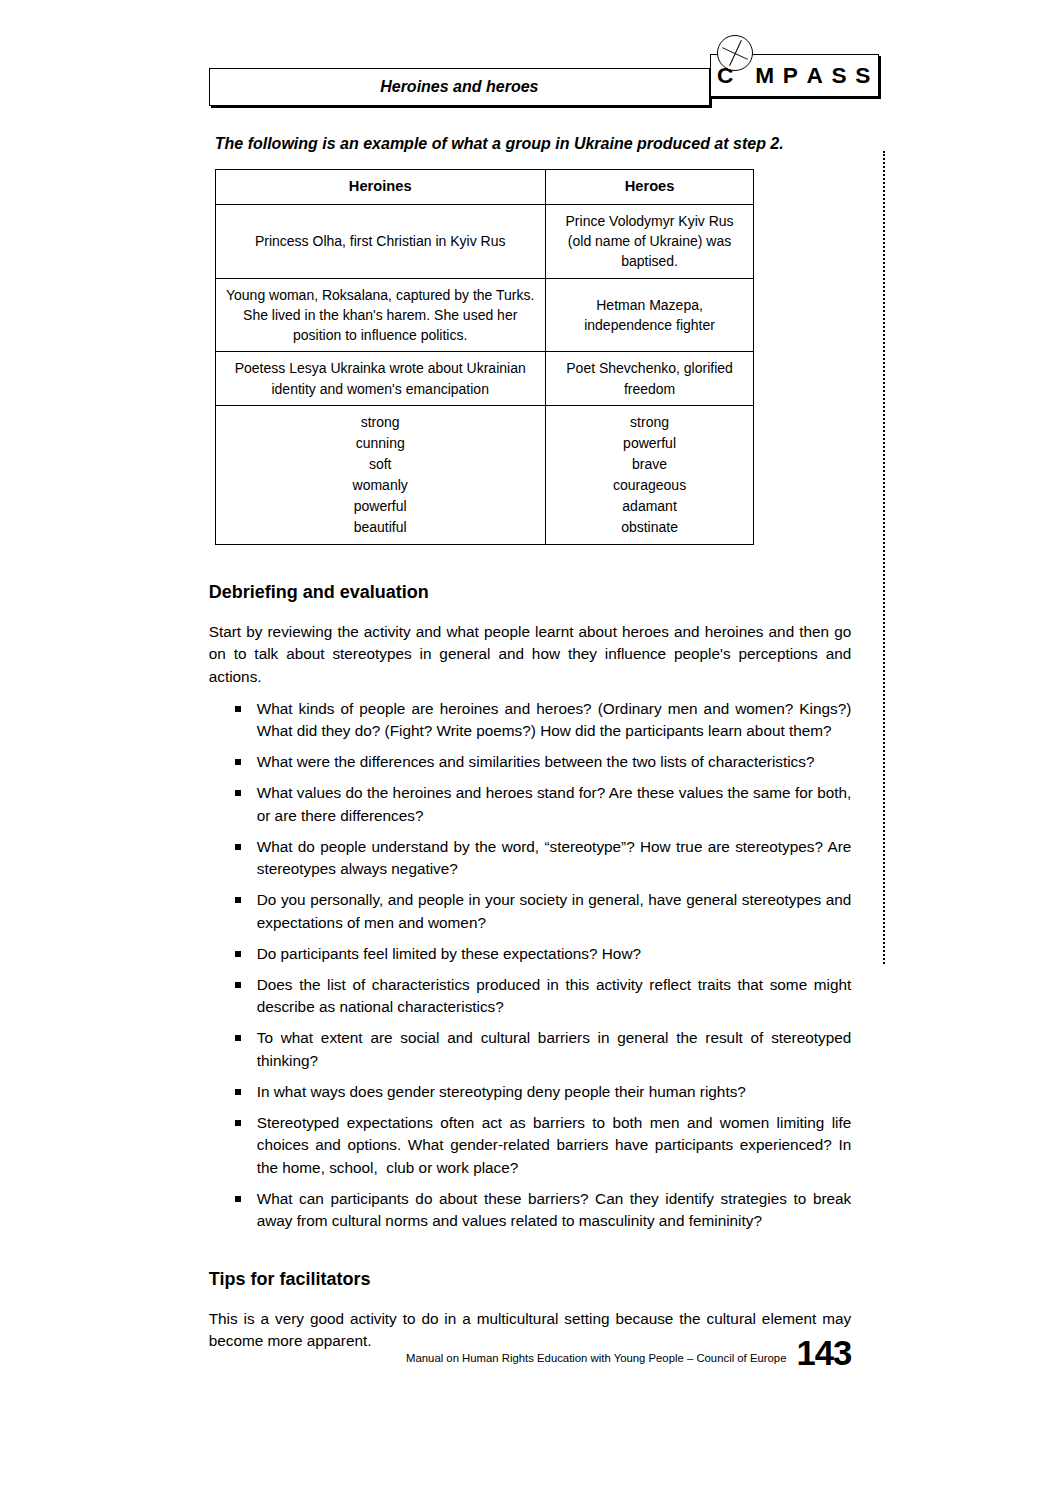Heroines and heroes
C M P A S S
The following is an example of what a group in Ukraine produced at step 2.
| Heroines | Heroes |
| --- | --- |
| Princess Olha, first Christian in Kyiv Rus | Prince Volodymyr Kyiv Rus (old name of Ukraine) was baptised. |
| Young woman, Roksalana, captured by the Turks. She lived in the khan's harem. She used her position to influence politics. | Hetman Mazepa, independence fighter |
| Poetess Lesya Ukrainka wrote about Ukrainian identity and women's emancipation | Poet Shevchenko, glorified freedom |
| strong cunning soft womanly powerful beautiful | strong powerful brave courageous adamant obstinate |
Debriefing and evaluation
Start by reviewing the activity and what people learnt about heroes and heroines and then go on to talk about stereotypes in general and how they influence people's perceptions and actions.
What kinds of people are heroines and heroes? (Ordinary men and women? Kings?) What did they do? (Fight? Write poems?) How did the participants learn about them?
What were the differences and similarities between the two lists of characteristics?
What values do the heroines and heroes stand for? Are these values the same for both, or are there differences?
What do people understand by the word, “stereotype”? How true are stereotypes? Are stereotypes always negative?
Do you personally, and people in your society in general, have general stereotypes and expectations of men and women?
Do participants feel limited by these expectations? How?
Does the list of characteristics produced in this activity reflect traits that some might describe as national characteristics?
To what extent are social and cultural barriers in general the result of stereotyped thinking?
In what ways does gender stereotyping deny people their human rights?
Stereotyped expectations often act as barriers to both men and women limiting life choices and options. What gender-related barriers have participants experienced? In the home, school, club or work place?
What can participants do about these barriers? Can they identify strategies to break away from cultural norms and values related to masculinity and femininity?
Tips for facilitators
This is a very good activity to do in a multicultural setting because the cultural element may become more apparent.
Manual on Human Rights Education with Young People – Council of Europe
143